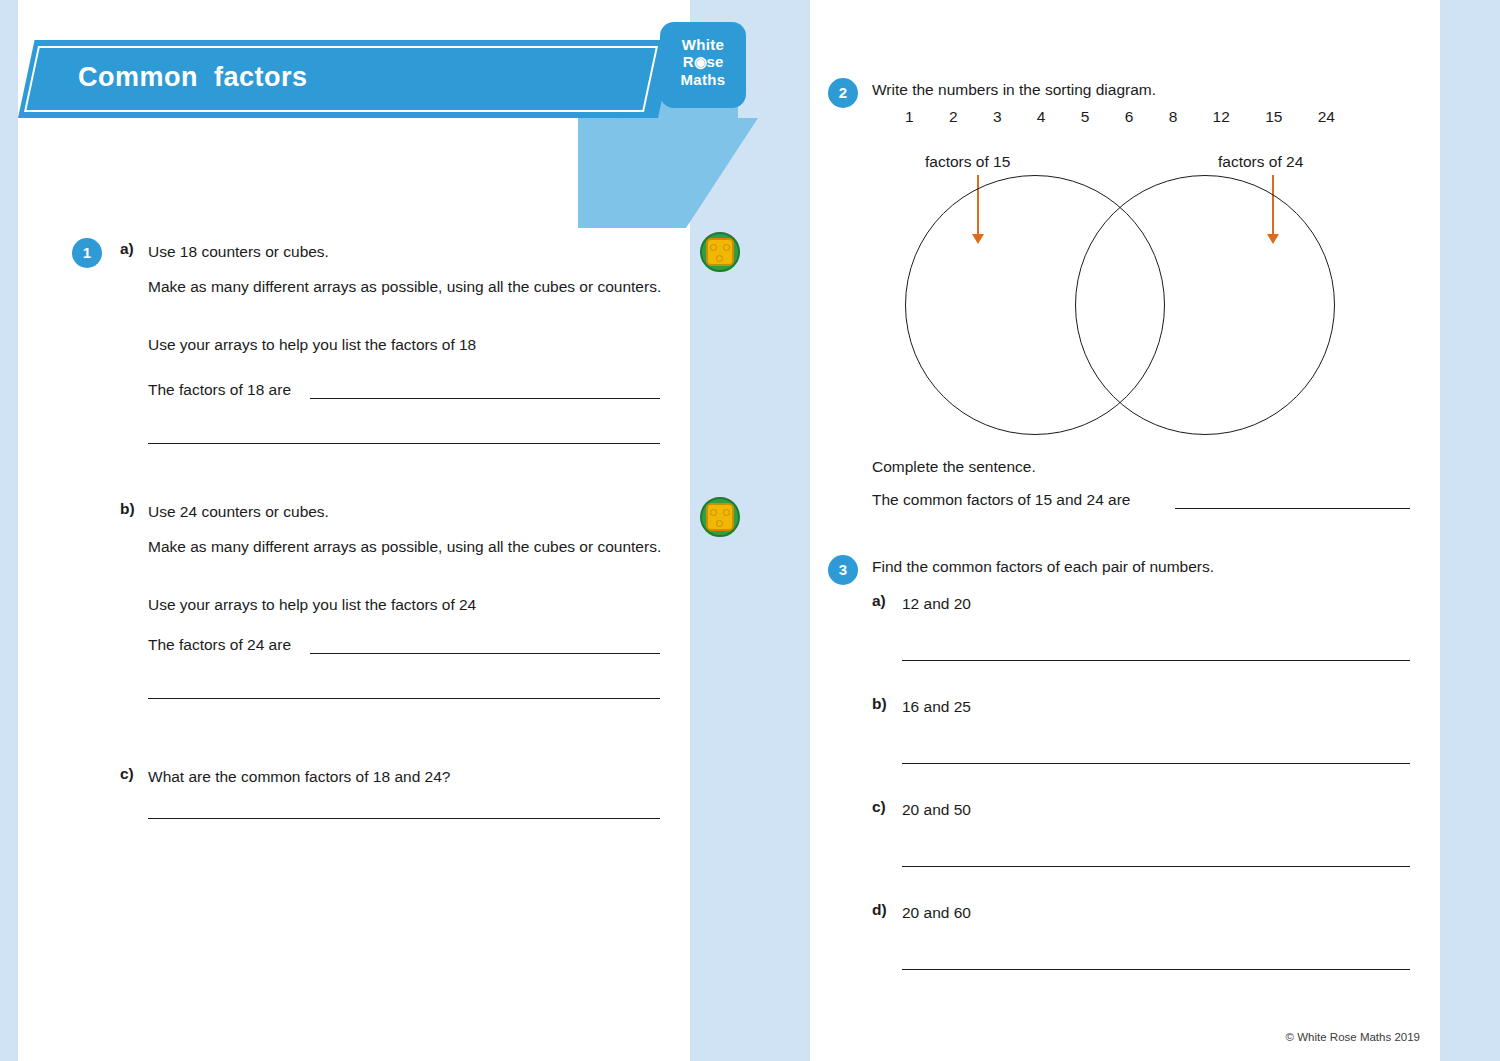Common factors
White
R◉se
Maths
1
a)
Use 18 counters or cubes.
Make as many different arrays as possible, using all the cubes or counters.
Use your arrays to help you list the factors of 18
The factors of 18 are
b)
Use 24 counters or cubes.
Make as many different arrays as possible, using all the cubes or counters.
Use your arrays to help you list the factors of 24
The factors of 24 are
c)
What are the common factors of 18 and 24?
2
Write the numbers in the sorting diagram.
12345 68121524
factors of 15
factors of 24
Complete the sentence.
The common factors of 15 and 24 are
3
Find the common factors of each pair of numbers.
a)
12 and 20
b)
16 and 25
c)
20 and 50
d)
20 and 60
© White Rose Maths 2019